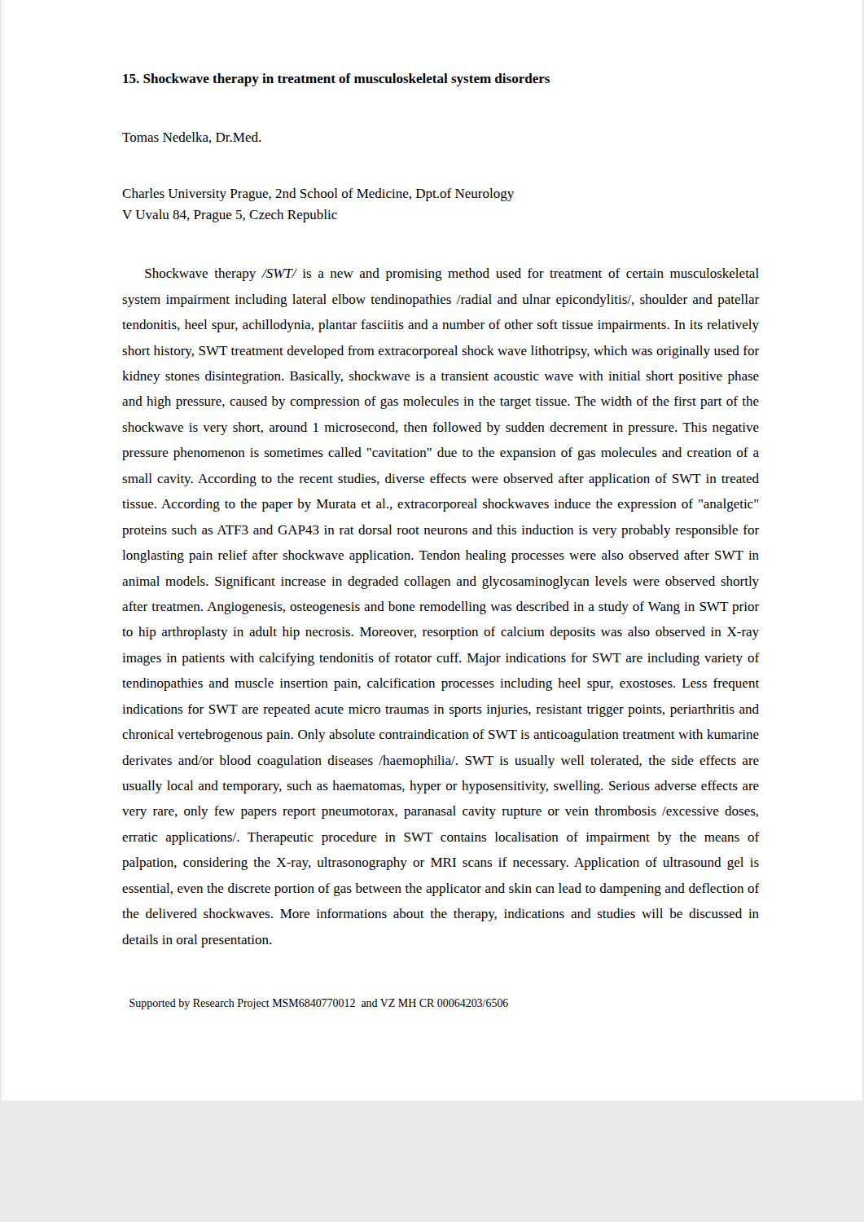15. Shockwave therapy in treatment of musculoskeletal system disorders
Tomas Nedelka, Dr.Med.
Charles University Prague, 2nd School of Medicine, Dpt.of Neurology
V Uvalu 84, Prague 5, Czech Republic
Shockwave therapy /SWT/ is a new and promising method used for treatment of certain musculoskeletal system impairment including lateral elbow tendinopathies /radial and ulnar epicondylitis/, shoulder and patellar tendonitis, heel spur, achillodynia, plantar fasciitis and a number of other soft tissue impairments. In its relatively short history, SWT treatment developed from extracorporeal shock wave lithotripsy, which was originally used for kidney stones disintegration. Basically, shockwave is a transient acoustic wave with initial short positive phase and high pressure, caused by compression of gas molecules in the target tissue. The width of the first part of the shockwave is very short, around 1 microsecond, then followed by sudden decrement in pressure. This negative pressure phenomenon is sometimes called "cavitation" due to the expansion of gas molecules and creation of a small cavity. According to the recent studies, diverse effects were observed after application of SWT in treated tissue. According to the paper by Murata et al., extracorporeal shockwaves induce the expression of "analgetic" proteins such as ATF3 and GAP43 in rat dorsal root neurons and this induction is very probably responsible for longlasting pain relief after shockwave application. Tendon healing processes were also observed after SWT in animal models. Significant increase in degraded collagen and glycosaminoglycan levels were observed shortly after treatmen. Angiogenesis, osteogenesis and bone remodelling was described in a study of Wang in SWT prior to hip arthroplasty in adult hip necrosis. Moreover, resorption of calcium deposits was also observed in X-ray images in patients with calcifying tendonitis of rotator cuff. Major indications for SWT are including variety of tendinopathies and muscle insertion pain, calcification processes including heel spur, exostoses. Less frequent indications for SWT are repeated acute micro traumas in sports injuries, resistant trigger points, periarthritis and chronical vertebrogenous pain. Only absolute contraindication of SWT is anticoagulation treatment with kumarine derivates and/or blood coagulation diseases /haemophilia/. SWT is usually well tolerated, the side effects are usually local and temporary, such as haematomas, hyper or hyposensitivity, swelling. Serious adverse effects are very rare, only few papers report pneumotorax, paranasal cavity rupture or vein thrombosis /excessive doses, erratic applications/. Therapeutic procedure in SWT contains localisation of impairment by the means of palpation, considering the X-ray, ultrasonography or MRI scans if necessary. Application of ultrasound gel is essential, even the discrete portion of gas between the applicator and skin can lead to dampening and deflection of the delivered shockwaves. More informations about the therapy, indications and studies will be discussed in details in oral presentation.
Supported by Research Project MSM6840770012 and VZ MH CR 00064203/6506